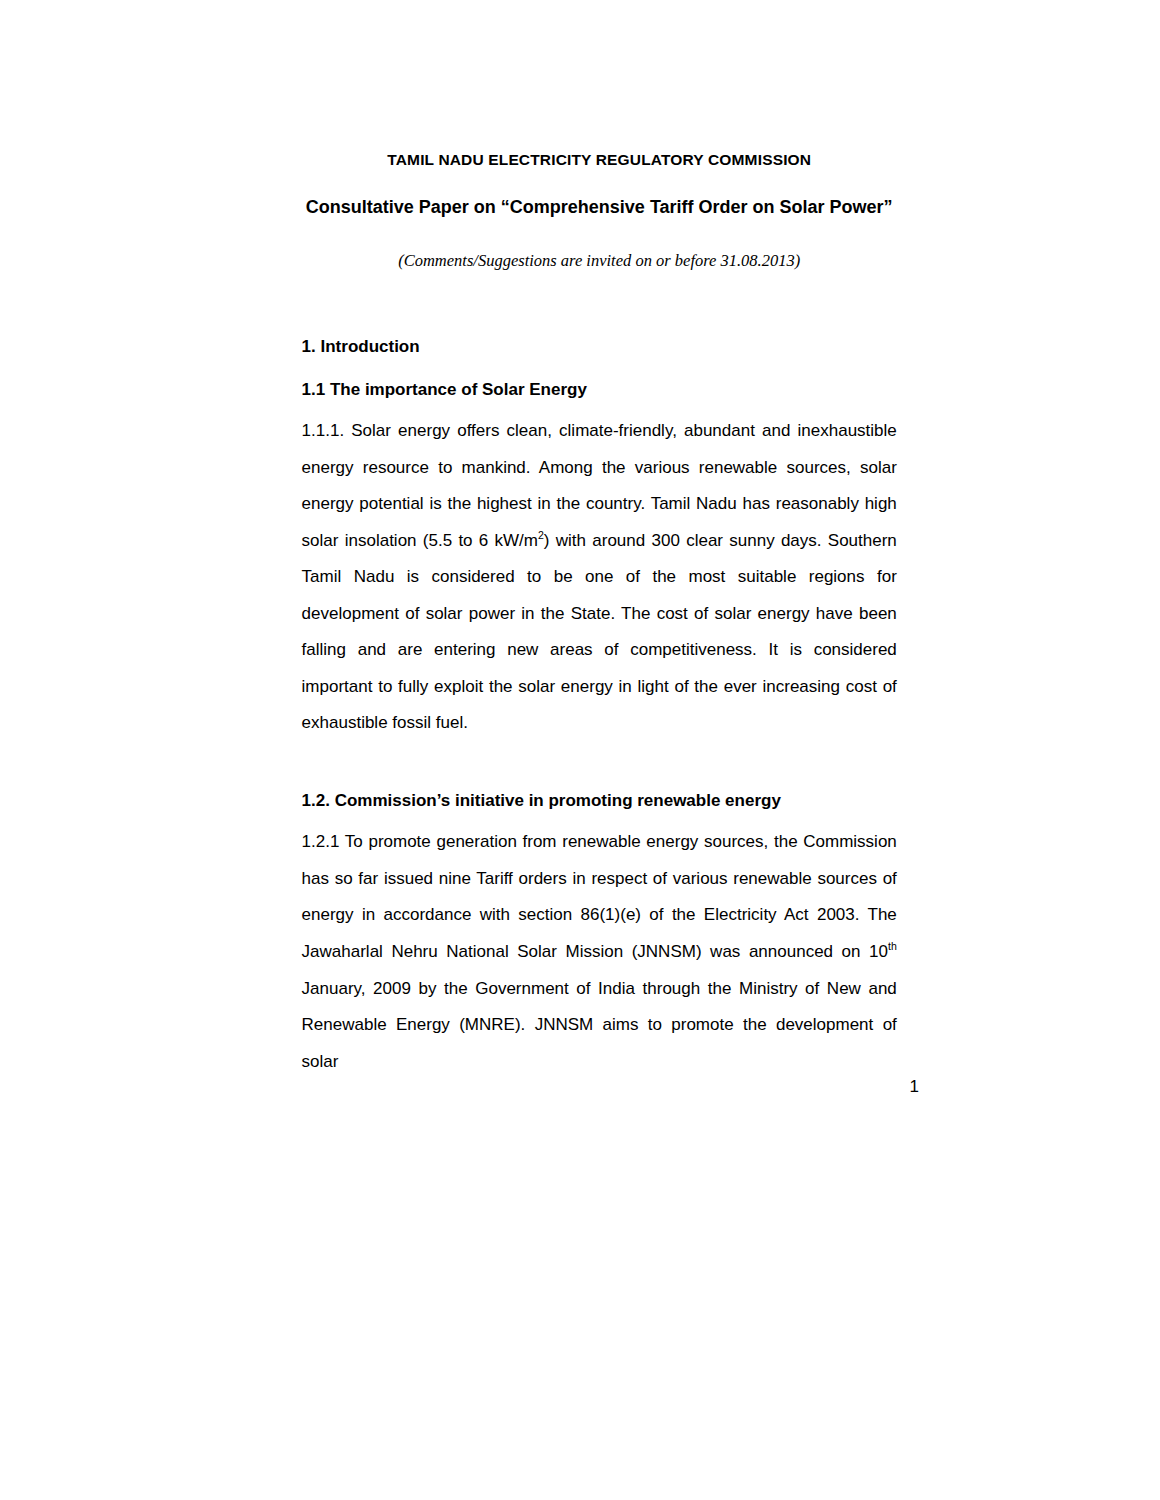TAMIL NADU ELECTRICITY REGULATORY COMMISSION
Consultative Paper on “Comprehensive Tariff Order on Solar Power”
(Comments/Suggestions are invited on or before 31.08.2013)
1. Introduction
1.1 The importance of Solar Energy
1.1.1. Solar energy offers clean, climate-friendly, abundant and inexhaustible energy resource to mankind. Among the various renewable sources, solar energy potential is the highest in the country. Tamil Nadu has reasonably high solar insolation (5.5 to 6 kW/m2) with around 300 clear sunny days. Southern Tamil Nadu is considered to be one of the most suitable regions for development of solar power in the State. The cost of solar energy have been falling and are entering new areas of competitiveness. It is considered important to fully exploit the solar energy in light of the ever increasing cost of exhaustible fossil fuel.
1.2. Commission’s initiative in promoting renewable energy
1.2.1 To promote generation from renewable energy sources, the Commission has so far issued nine Tariff orders in respect of various renewable sources of energy in accordance with section 86(1)(e) of the Electricity Act 2003. The Jawaharlal Nehru National Solar Mission (JNNSM) was announced on 10th January, 2009 by the Government of India through the Ministry of New and Renewable Energy (MNRE). JNNSM aims to promote the development of solar
1